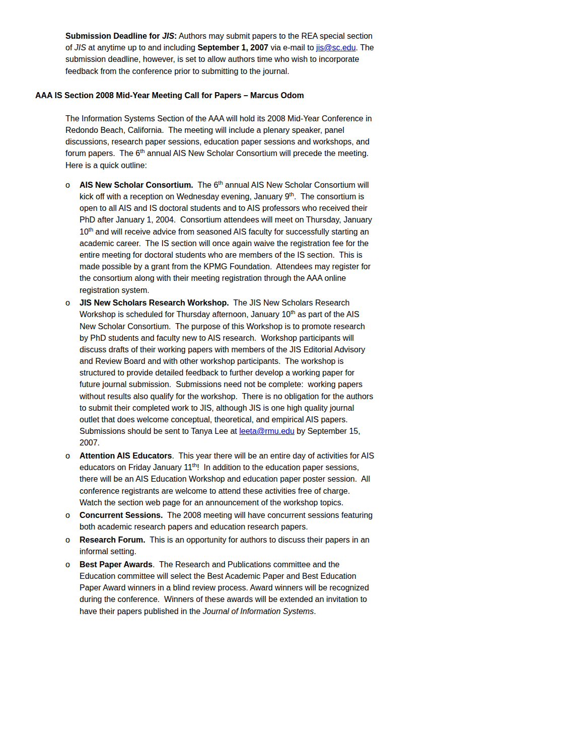Submission Deadline for JIS: Authors may submit papers to the REA special section of JIS at anytime up to and including September 1, 2007 via e-mail to jis@sc.edu. The submission deadline, however, is set to allow authors time who wish to incorporate feedback from the conference prior to submitting to the journal.
AAA IS Section 2008 Mid-Year Meeting Call for Papers – Marcus Odom
The Information Systems Section of the AAA will hold its 2008 Mid-Year Conference in Redondo Beach, California. The meeting will include a plenary speaker, panel discussions, research paper sessions, education paper sessions and workshops, and forum papers. The 6th annual AIS New Scholar Consortium will precede the meeting. Here is a quick outline:
AIS New Scholar Consortium. The 6th annual AIS New Scholar Consortium will kick off with a reception on Wednesday evening, January 9th. The consortium is open to all AIS and IS doctoral students and to AIS professors who received their PhD after January 1, 2004. Consortium attendees will meet on Thursday, January 10th and will receive advice from seasoned AIS faculty for successfully starting an academic career. The IS section will once again waive the registration fee for the entire meeting for doctoral students who are members of the IS section. This is made possible by a grant from the KPMG Foundation. Attendees may register for the consortium along with their meeting registration through the AAA online registration system.
JIS New Scholars Research Workshop. The JIS New Scholars Research Workshop is scheduled for Thursday afternoon, January 10th as part of the AIS New Scholar Consortium. The purpose of this Workshop is to promote research by PhD students and faculty new to AIS research. Workshop participants will discuss drafts of their working papers with members of the JIS Editorial Advisory and Review Board and with other workshop participants. The workshop is structured to provide detailed feedback to further develop a working paper for future journal submission. Submissions need not be complete: working papers without results also qualify for the workshop. There is no obligation for the authors to submit their completed work to JIS, although JIS is one high quality journal outlet that does welcome conceptual, theoretical, and empirical AIS papers. Submissions should be sent to Tanya Lee at leeta@rmu.edu by September 15, 2007.
Attention AIS Educators. This year there will be an entire day of activities for AIS educators on Friday January 11th! In addition to the education paper sessions, there will be an AIS Education Workshop and education paper poster session. All conference registrants are welcome to attend these activities free of charge. Watch the section web page for an announcement of the workshop topics.
Concurrent Sessions. The 2008 meeting will have concurrent sessions featuring both academic research papers and education research papers.
Research Forum. This is an opportunity for authors to discuss their papers in an informal setting.
Best Paper Awards. The Research and Publications committee and the Education committee will select the Best Academic Paper and Best Education Paper Award winners in a blind review process. Award winners will be recognized during the conference. Winners of these awards will be extended an invitation to have their papers published in the Journal of Information Systems.